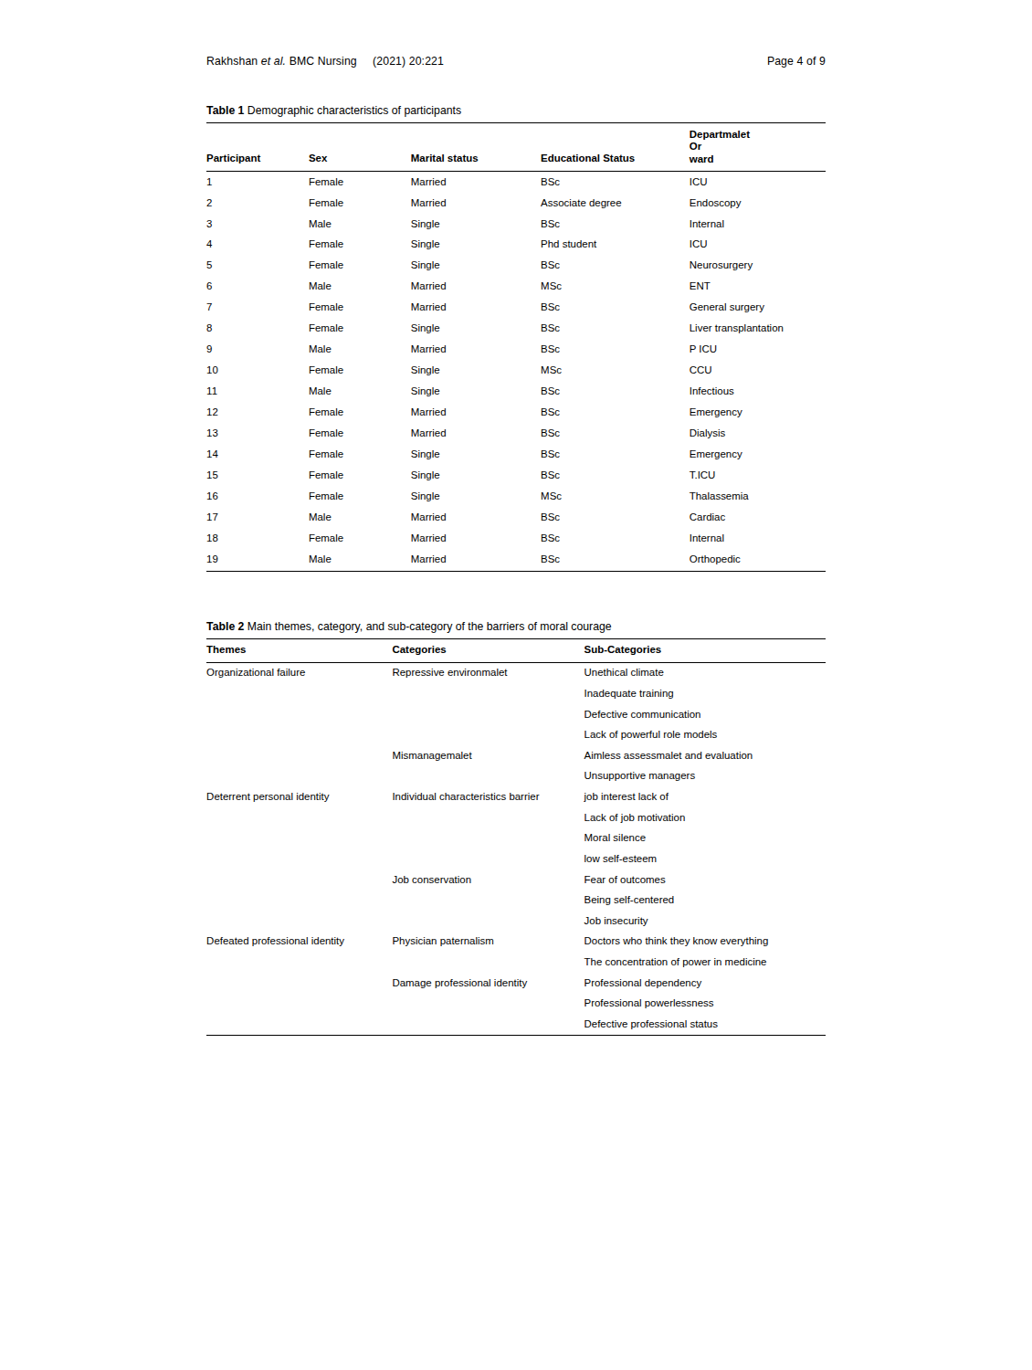Rakhshan et al. BMC Nursing(2021) 20:221
Page 4 of 9
Table 1 Demographic characteristics of participants
| Participant | Sex | Marital status | Educational Status | Departmalet Or ward |
| --- | --- | --- | --- | --- |
| 1 | Female | Married | BSc | ICU |
| 2 | Female | Married | Associate degree | Endoscopy |
| 3 | Male | Single | BSc | Internal |
| 4 | Female | Single | Phd student | ICU |
| 5 | Female | Single | BSc | Neurosurgery |
| 6 | Male | Married | MSc | ENT |
| 7 | Female | Married | BSc | General surgery |
| 8 | Female | Single | BSc | Liver transplantation |
| 9 | Male | Married | BSc | P ICU |
| 10 | Female | Single | MSc | CCU |
| 11 | Male | Single | BSc | Infectious |
| 12 | Female | Married | BSc | Emergency |
| 13 | Female | Married | BSc | Dialysis |
| 14 | Female | Single | BSc | Emergency |
| 15 | Female | Single | BSc | T.ICU |
| 16 | Female | Single | MSc | Thalassemia |
| 17 | Male | Married | BSc | Cardiac |
| 18 | Female | Married | BSc | Internal |
| 19 | Male | Married | BSc | Orthopedic |
Table 2 Main themes, category, and sub-category of the barriers of moral courage
| Themes | Categories | Sub-Categories |
| --- | --- | --- |
| Organizational failure | Repressive environmalet | Unethical climate |
| | | Inadequate training |
| | | Defective communication |
| | | Lack of powerful role models |
| | Mismanagemalet | Aimless assessmalet and evaluation |
| | | Unsupportive managers |
| Deterrent personal identity | Individual characteristics barrier | job interest lack of |
| | | Lack of job motivation |
| | | Moral silence |
| | | low self-esteem |
| | Job conservation | Fear of outcomes |
| | | Being self-centered |
| | | Job insecurity |
| Defeated professional identity | Physician paternalism | Doctors who think they know everything |
| | | The concentration of power in medicine |
| | Damage professional identity | Professional dependency |
| | | Professional powerlessness |
| | | Defective professional status |